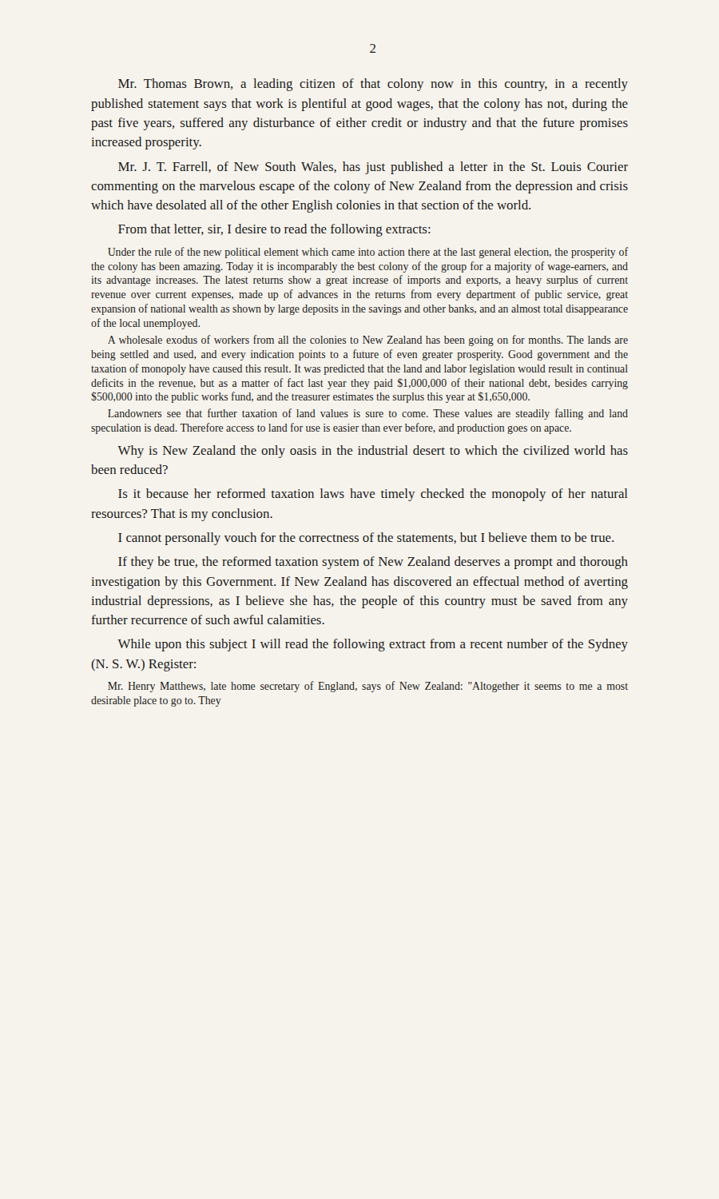2
Mr. Thomas Brown, a leading citizen of that colony now in this country, in a recently published statement says that work is plentiful at good wages, that the colony has not, during the past five years, suffered any disturbance of either credit or industry and that the future promises increased prosperity.
Mr. J. T. Farrell, of New South Wales, has just published a letter in the St. Louis Courier commenting on the marvelous escape of the colony of New Zealand from the depression and crisis which have desolated all of the other English colonies in that section of the world.
From that letter, sir, I desire to read the following extracts:
Under the rule of the new political element which came into action there at the last general election, the prosperity of the colony has been amazing. Today it is incomparably the best colony of the group for a majority of wage-earners, and its advantage increases. The latest returns show a great increase of imports and exports, a heavy surplus of current revenue over current expenses, made up of advances in the returns from every department of public service, great expansion of national wealth as shown by large deposits in the savings and other banks, and an almost total disappearance of the local unemployed.
A wholesale exodus of workers from all the colonies to New Zealand has been going on for months. The lands are being settled and used, and every indication points to a future of even greater prosperity. Good government and the taxation of monopoly have caused this result. It was predicted that the land and labor legislation would result in continual deficits in the revenue, but as a matter of fact last year they paid $1,000,000 of their national debt, besides carrying $500,000 into the public works fund, and the treasurer estimates the surplus this year at $1,650,000.
Landowners see that further taxation of land values is sure to come. These values are steadily falling and land speculation is dead. Therefore access to land for use is easier than ever before, and production goes on apace.
Why is New Zealand the only oasis in the industrial desert to which the civilized world has been reduced?
Is it because her reformed taxation laws have timely checked the monopoly of her natural resources? That is my conclusion.
I cannot personally vouch for the correctness of the statements, but I believe them to be true.
If they be true, the reformed taxation system of New Zealand deserves a prompt and thorough investigation by this Government. If New Zealand has discovered an effectual method of averting industrial depressions, as I believe she has, the people of this country must be saved from any further recurrence of such awful calamities.
While upon this subject I will read the following extract from a recent number of the Sydney (N. S. W.) Register:
Mr. Henry Matthews, late home secretary of England, says of New Zealand: "Altogether it seems to me a most desirable place to go to. They